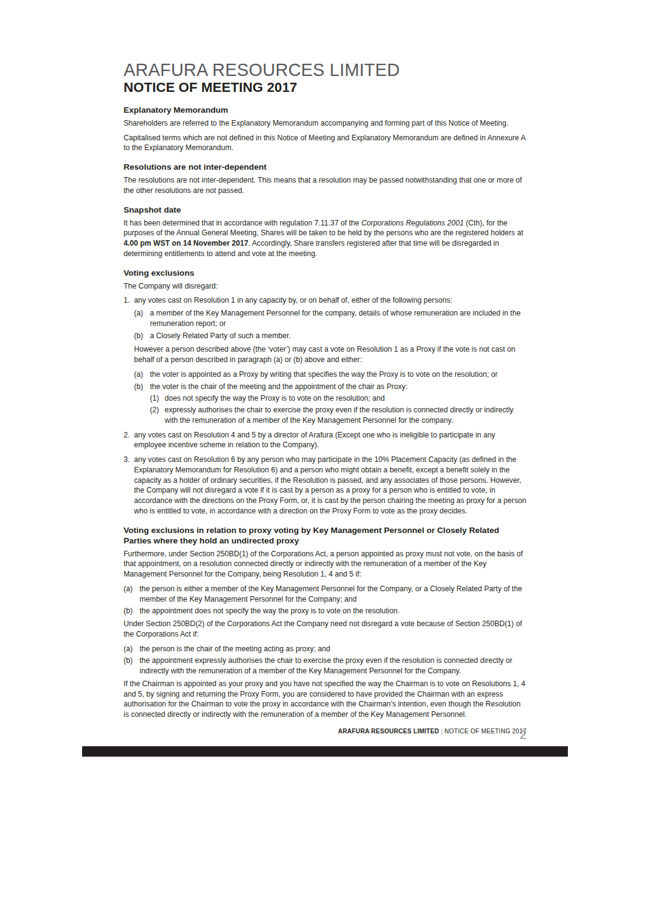Arafura Resources Limited Notice of Meeting 2017
Explanatory Memorandum
Shareholders are referred to the Explanatory Memorandum accompanying and forming part of this Notice of Meeting.
Capitalised terms which are not defined in this Notice of Meeting and Explanatory Memorandum are defined in Annexure A to the Explanatory Memorandum.
Resolutions are not inter-dependent
The resolutions are not inter-dependent. This means that a resolution may be passed notwithstanding that one or more of the other resolutions are not passed.
Snapshot date
It has been determined that in accordance with regulation 7.11.37 of the Corporations Regulations 2001 (Cth), for the purposes of the Annual General Meeting, Shares will be taken to be held by the persons who are the registered holders at 4.00 pm WST on 14 November 2017. Accordingly, Share transfers registered after that time will be disregarded in determining entitlements to attend and vote at the meeting.
Voting exclusions
The Company will disregard:
any votes cast on Resolution 1 in any capacity by, or on behalf of, either of the following persons:
a member of the Key Management Personnel for the company, details of whose remuneration are included in the remuneration report; or
a Closely Related Party of such a member.
However a person described above (the ‘voter’) may cast a vote on Resolution 1 as a Proxy if the vote is not cast on behalf of a person described in paragraph (a) or (b) above and either:
the voter is appointed as a Proxy by writing that specifies the way the Proxy is to vote on the resolution; or
the voter is the chair of the meeting and the appointment of the chair as Proxy:
does not specify the way the Proxy is to vote on the resolution; and
expressly authorises the chair to exercise the proxy even if the resolution is connected directly or indirectly with the remuneration of a member of the Key Management Personnel for the company.
any votes cast on Resolution 4 and 5 by a director of Arafura (Except one who is ineligible to participate in any employee incentive scheme in relation to the Company).
any votes cast on Resolution 6 by any person who may participate in the 10% Placement Capacity (as defined in the Explanatory Memorandum for Resolution 6) and a person who might obtain a benefit, except a benefit solely in the capacity as a holder of ordinary securities, if the Resolution is passed, and any associates of those persons. However, the Company will not disregard a vote if it is cast by a person as a proxy for a person who is entitled to vote, in accordance with the directions on the Proxy Form, or, it is cast by the person chairing the meeting as proxy for a person who is entitled to vote, in accordance with a direction on the Proxy Form to vote as the proxy decides.
Voting exclusions in relation to proxy voting by Key Management Personnel or Closely Related Parties where they hold an undirected proxy
Furthermore, under Section 250BD(1) of the Corporations Act, a person appointed as proxy must not vote, on the basis of that appointment, on a resolution connected directly or indirectly with the remuneration of a member of the Key Management Personnel for the Company, being Resolution 1, 4 and 5 if:
the person is either a member of the Key Management Personnel for the Company, or a Closely Related Party of the member of the Key Management Personnel for the Company; and
the appointment does not specify the way the proxy is to vote on the resolution.
Under Section 250BD(2) of the Corporations Act the Company need not disregard a vote because of Section 250BD(1) of the Corporations Act if:
the person is the chair of the meeting acting as proxy; and
the appointment expressly authorises the chair to exercise the proxy even if the resolution is connected directly or indirectly with the remuneration of a member of the Key Management Personnel for the Company.
If the Chairman is appointed as your proxy and you have not specified the way the Chairman is to vote on Resolutions 1, 4 and 5, by signing and returning the Proxy Form, you are considered to have provided the Chairman with an express authorisation for the Chairman to vote the proxy in accordance with the Chairman’s intention, even though the Resolution is connected directly or indirectly with the remuneration of a member of the Key Management Personnel.
ARAFURA RESOURCES LIMITED|NOTICE OF MEETING 2017
2